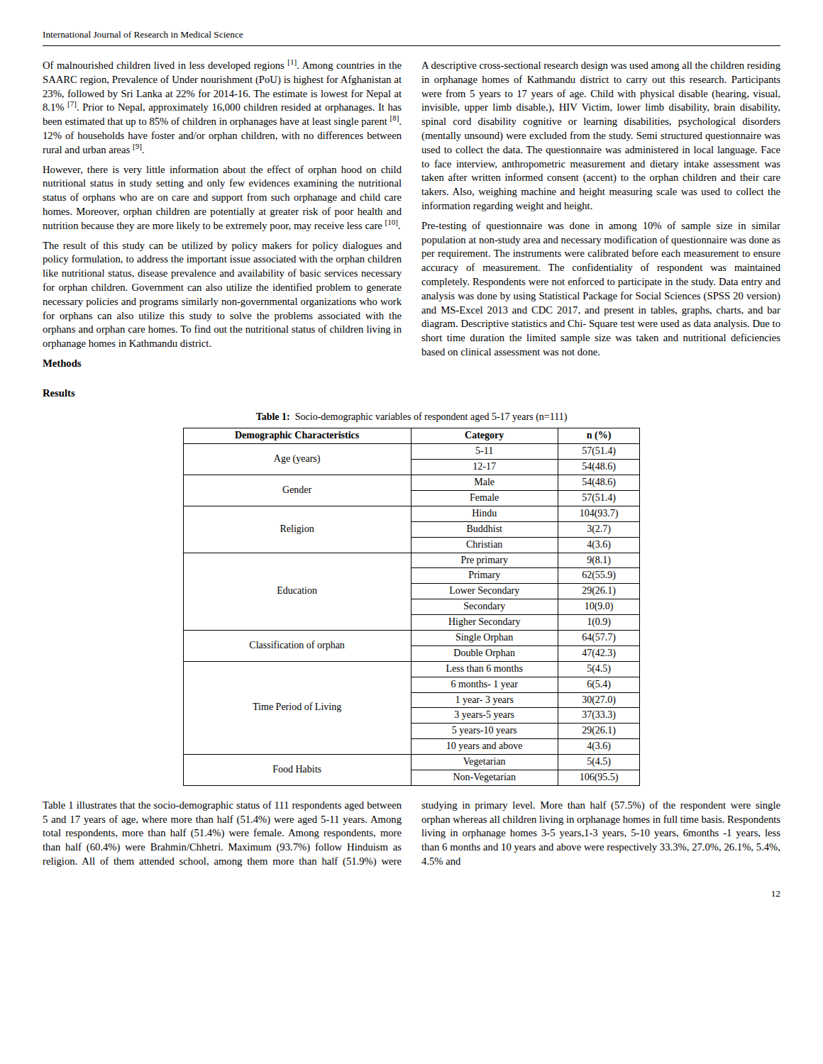International Journal of Research in Medical Science
Of malnourished children lived in less developed regions [1]. Among countries in the SAARC region, Prevalence of Under nourishment (PoU) is highest for Afghanistan at 23%, followed by Sri Lanka at 22% for 2014-16. The estimate is lowest for Nepal at 8.1% [7]. Prior to Nepal, approximately 16,000 children resided at orphanages. It has been estimated that up to 85% of children in orphanages have at least single parent [8]. 12% of households have foster and/or orphan children, with no differences between rural and urban areas [9].
However, there is very little information about the effect of orphan hood on child nutritional status in study setting and only few evidences examining the nutritional status of orphans who are on care and support from such orphanage and child care homes. Moreover, orphan children are potentially at greater risk of poor health and nutrition because they are more likely to be extremely poor, may receive less care [10].
The result of this study can be utilized by policy makers for policy dialogues and policy formulation, to address the important issue associated with the orphan children like nutritional status, disease prevalence and availability of basic services necessary for orphan children. Government can also utilize the identified problem to generate necessary policies and programs similarly non-governmental organizations who work for orphans can also utilize this study to solve the problems associated with the orphans and orphan care homes. To find out the nutritional status of children living in orphanage homes in Kathmandu district.
Methods
A descriptive cross-sectional research design was used among all the children residing in orphanage homes of Kathmandu district to carry out this research. Participants were from 5 years to 17 years of age. Child with physical disable (hearing, visual, invisible, upper limb disable,), HIV Victim, lower limb disability, brain disability, spinal cord disability cognitive or learning disabilities, psychological disorders (mentally unsound) were excluded from the study. Semi structured questionnaire was used to collect the data. The questionnaire was administered in local language. Face to face interview, anthropometric measurement and dietary intake assessment was taken after written informed consent (accent) to the orphan children and their care takers. Also, weighing machine and height measuring scale was used to collect the information regarding weight and height.
Pre-testing of questionnaire was done in among 10% of sample size in similar population at non-study area and necessary modification of questionnaire was done as per requirement. The instruments were calibrated before each measurement to ensure accuracy of measurement. The confidentiality of respondent was maintained completely. Respondents were not enforced to participate in the study. Data entry and analysis was done by using Statistical Package for Social Sciences (SPSS 20 version) and MS-Excel 2013 and CDC 2017, and present in tables, graphs, charts, and bar diagram. Descriptive statistics and Chi- Square test were used as data analysis. Due to short time duration the limited sample size was taken and nutritional deficiencies based on clinical assessment was not done.
Results
Table 1: Socio-demographic variables of respondent aged 5-17 years (n=111)
| Demographic Characteristics | Category | n (%) |
| --- | --- | --- |
| Age (years) | 5-11 | 57(51.4) |
| 12-17 | 54(48.6) |
| Gender | Male | 54(48.6) |
| Female | 57(51.4) |
| Religion | Hindu | 104(93.7) |
| Buddhist | 3(2.7) |
| Christian | 4(3.6) |
| Education | Pre primary | 9(8.1) |
| Primary | 62(55.9) |
| Lower Secondary | 29(26.1) |
| Secondary | 10(9.0) |
| Higher Secondary | 1(0.9) |
| Classification of orphan | Single Orphan | 64(57.7) |
| Double Orphan | 47(42.3) |
| Time Period of Living | Less than 6 months | 5(4.5) |
| 6 months- 1 year | 6(5.4) |
| 1 year- 3 years | 30(27.0) |
| 3 years-5 years | 37(33.3) |
| 5 years-10 years | 29(26.1) |
| 10 years and above | 4(3.6) |
| Food Habits | Vegetarian | 5(4.5) |
| Non-Vegetarian | 106(95.5) |
Table 1 illustrates that the socio-demographic status of 111 respondents aged between 5 and 17 years of age, where more than half (51.4%) were aged 5-11 years. Among total respondents, more than half (51.4%) were female. Among respondents, more than half (60.4%) were Brahmin/Chhetri. Maximum (93.7%) follow Hinduism as religion. All of them attended school, among them more than half (51.9%) were studying in primary level. More than half (57.5%) of the respondent were single orphan whereas all children living in orphanage homes in full time basis. Respondents living in orphanage homes 3-5 years,1-3 years, 5-10 years, 6months -1 years, less than 6 months and 10 years and above were respectively 33.3%, 27.0%, 26.1%, 5.4%, 4.5% and
12